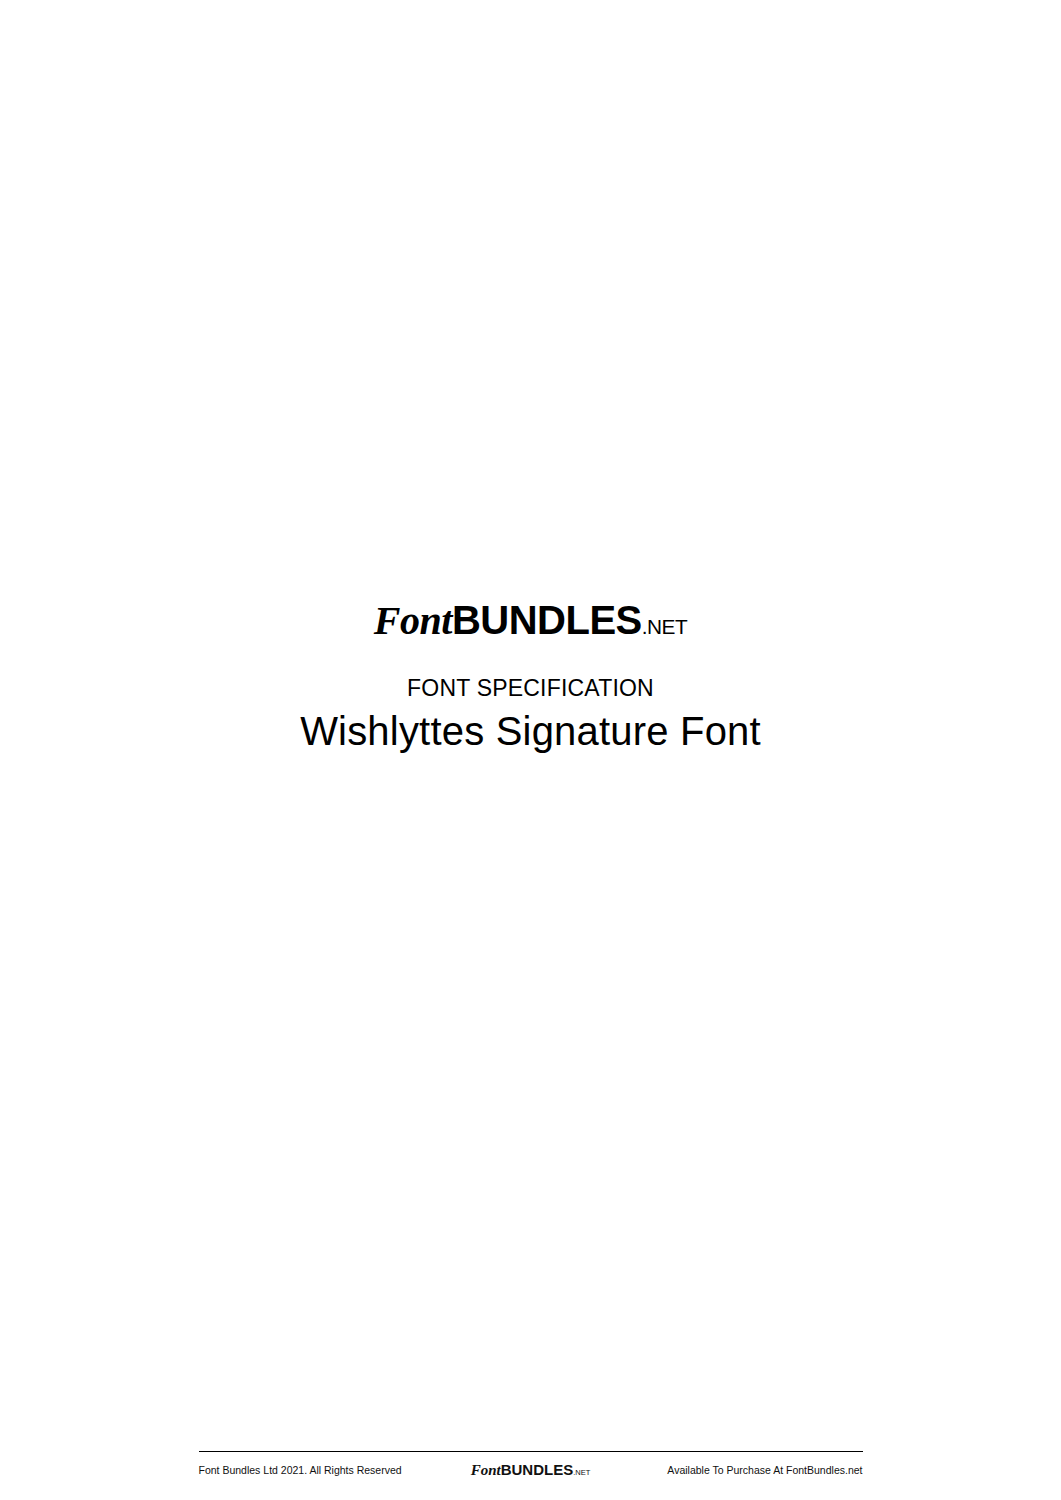Font BUNDLES.NET
FONT SPECIFICATION
Wishlyttes Signature Font
Font Bundles Ltd 2021. All Rights Reserved
Font BUNDLES.NET
Available To Purchase At FontBundles.net